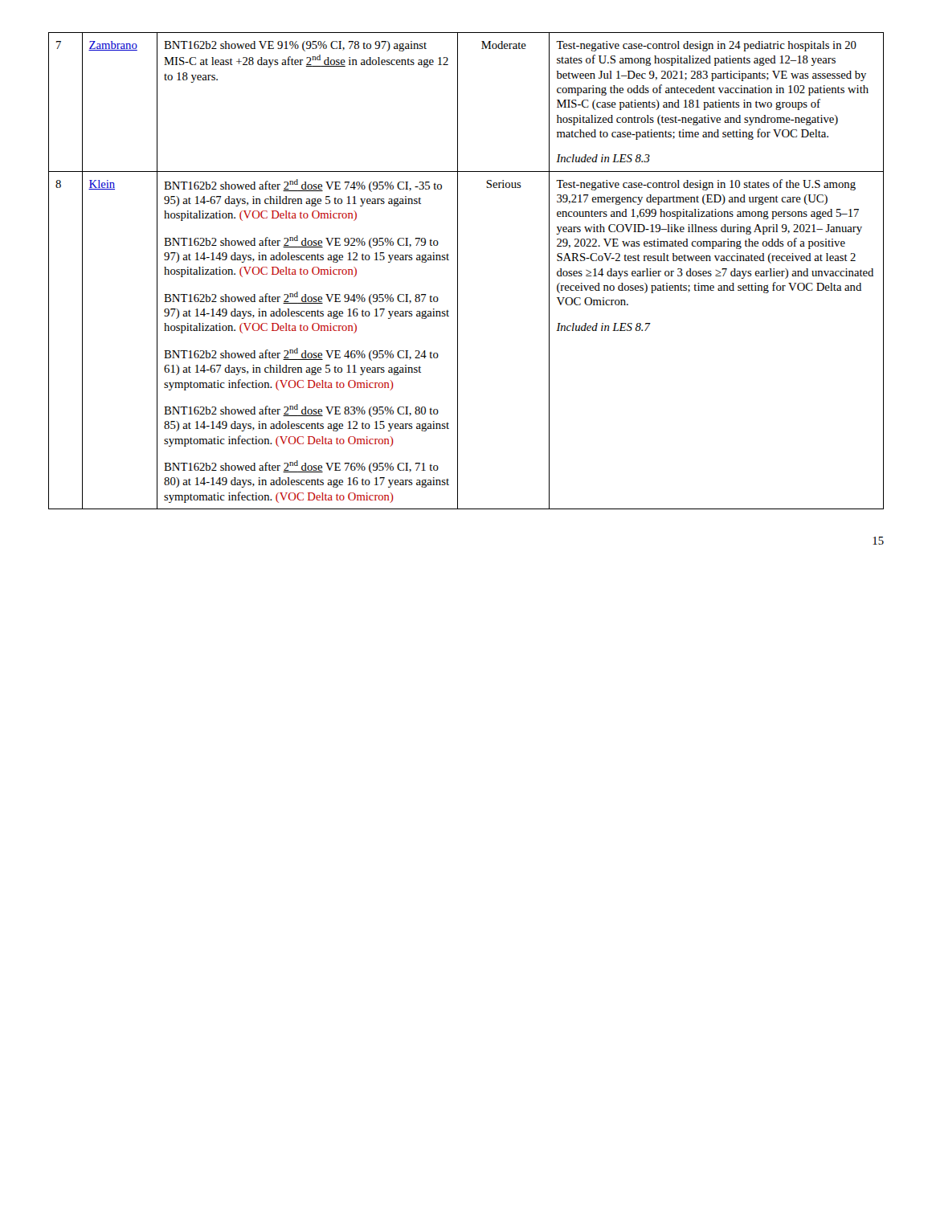| 7 | Zambrano | BNT162b2 showed VE 91% (95% CI, 78 to 97) against MIS-C at least +28 days after 2 nd dose in adolescents age 12 to 18 years. | Moderate | Test-negative case-control design in 24 pediatric hospitals in 20 states of U.S among hospitalized patients aged 12–18 years between Jul 1–Dec 9, 2021; 283 participants; VE was assessed by comparing the odds of antecedent vaccination in 102 patients with MIS-C (case patients) and 181 patients in two groups of hospitalized controls (test-negative and syndrome-negative) matched to case-patients; time and setting for VOC Delta. Included in LES 8.3 |
| 8 | Klein | BNT162b2 showed after 2 nd dose VE 74% (95% CI, -35 to 95) at 14-67 days, in children age 5 to 11 years against hospitalization. (VOC Delta to Omicron) BNT162b2 showed after 2 nd dose VE 92% (95% CI, 79 to 97) at 14-149 days, in adolescents age 12 to 15 years against hospitalization. (VOC Delta to Omicron) BNT162b2 showed after 2 nd dose VE 94% (95% CI, 87 to 97) at 14-149 days, in adolescents age 16 to 17 years against hospitalization. (VOC Delta to Omicron) BNT162b2 showed after 2 nd dose VE 46% (95% CI, 24 to 61) at 14-67 days, in children age 5 to 11 years against symptomatic infection. (VOC Delta to Omicron) BNT162b2 showed after 2 nd dose VE 83% (95% CI, 80 to 85) at 14-149 days, in adolescents age 12 to 15 years against symptomatic infection. (VOC Delta to Omicron) BNT162b2 showed after 2 nd dose VE 76% (95% CI, 71 to 80) at 14-149 days, in adolescents age 16 to 17 years against symptomatic infection. (VOC Delta to Omicron) | Serious | Test-negative case-control design in 10 states of the U.S among 39,217 emergency department (ED) and urgent care (UC) encounters and 1,699 hospitalizations among persons aged 5–17 years with COVID-19–like illness during April 9, 2021– January 29, 2022. VE was estimated comparing the odds of a positive SARS-CoV-2 test result between vaccinated (received at least 2 doses ≥14 days earlier or 3 doses ≥7 days earlier) and unvaccinated (received no doses) patients; time and setting for VOC Delta and VOC Omicron. Included in LES 8.7 |
15